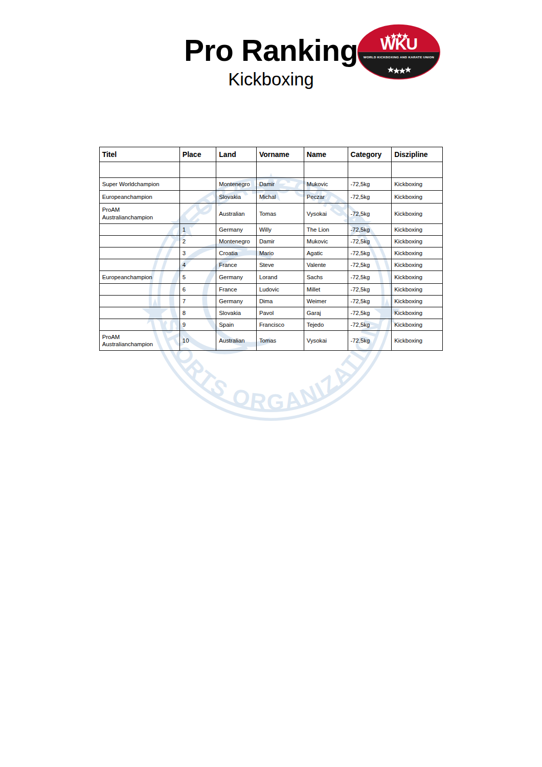GLOBAL COMBAT SPORTS ORGANIZATION
WKU WORLD KICKBOXING AND KARATE UNION
Pro Ranking
Kickboxing
| Titel | Place | Land | Vorname | Name | Category | Diszipline |
| --- | --- | --- | --- | --- | --- | --- |
| Super Worldchampion | | Montenegro | Damir | Mukovic | -72,5kg | Kickboxing |
| Europeanchampion | | Slovakia | Michal | Peczar | -72,5kg | Kickboxing |
| ProAM Australianchampion | | Australian | Tomas | Vysokai | -72,5kg | Kickboxing |
| | 1 | Germany | Willy | The Lion | -72,5kg | Kickboxing |
| | 2 | Montenegro | Damir | Mukovic | -72,5kg | Kickboxing |
| | 3 | Croatia | Mario | Agatic | -72,5kg | Kickboxing |
| | 4 | France | Steve | Valente | -72,5kg | Kickboxing |
| Europeanchampion | 5 | Germany | Lorand | Sachs | -72,5kg | Kickboxing |
| | 6 | France | Ludovic | Millet | -72,5kg | Kickboxing |
| | 7 | Germany | Dima | Weimer | -72,5kg | Kickboxing |
| | 8 | Slovakia | Pavol | Garaj | -72,5kg | Kickboxing |
| | 9 | Spain | Francisco | Tejedo | -72,5kg | Kickboxing |
| ProAM Australianchampion | 10 | Australian | Tomas | Vysokai | -72,5kg | Kickboxing |